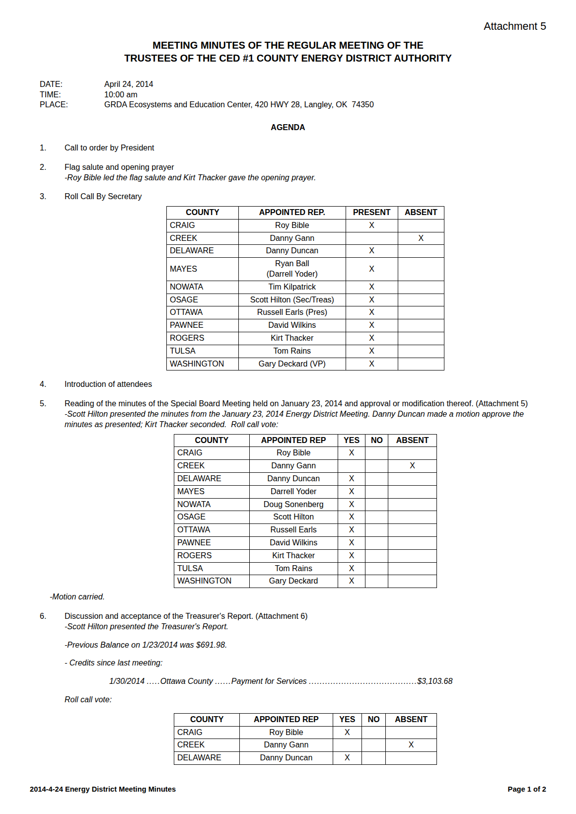Attachment 5
MEETING MINUTES OF THE REGULAR MEETING OF THE
TRUSTEES OF THE CED #1 COUNTY ENERGY DISTRICT AUTHORITY
DATE: April 24, 2014
TIME: 10:00 am
PLACE: GRDA Ecosystems and Education Center, 420 HWY 28, Langley, OK 74350
AGENDA
Call to order by President
Flag salute and opening prayer
-Roy Bible led the flag salute and Kirt Thacker gave the opening prayer.
Roll Call By Secretary
| COUNTY | APPOINTED REP. | PRESENT | ABSENT |
| --- | --- | --- | --- |
| CRAIG | Roy Bible | X | |
| CREEK | Danny Gann | | X |
| DELAWARE | Danny Duncan | X | |
| MAYES | Ryan Ball (Darrell Yoder) | X | |
| NOWATA | Tim Kilpatrick | X | |
| OSAGE | Scott Hilton (Sec/Treas) | X | |
| OTTAWA | Russell Earls (Pres) | X | |
| PAWNEE | David Wilkins | X | |
| ROGERS | Kirt Thacker | X | |
| TULSA | Tom Rains | X | |
| WASHINGTON | Gary Deckard (VP) | X | |
Introduction of attendees
Reading of the minutes of the Special Board Meeting held on January 23, 2014 and approval or modification thereof. (Attachment 5)
-Scott Hilton presented the minutes from the January 23, 2014 Energy District Meeting. Danny Duncan made a motion approve the minutes as presented; Kirt Thacker seconded. Roll call vote:
| COUNTY | APPOINTED REP | YES | NO | ABSENT |
| --- | --- | --- | --- | --- |
| CRAIG | Roy Bible | X | | |
| CREEK | Danny Gann | | | X |
| DELAWARE | Danny Duncan | X | | |
| MAYES | Darrell Yoder | X | | |
| NOWATA | Doug Sonenberg | X | | |
| OSAGE | Scott Hilton | X | | |
| OTTAWA | Russell Earls | X | | |
| PAWNEE | David Wilkins | X | | |
| ROGERS | Kirt Thacker | X | | |
| TULSA | Tom Rains | X | | |
| WASHINGTON | Gary Deckard | X | | |
-Motion carried.
Discussion and acceptance of the Treasurer's Report. (Attachment 6)
-Scott Hilton presented the Treasurer's Report.
-Previous Balance on 1/23/2014 was $691.98.
- Credits since last meeting:
1/30/2014 ..... Ottawa County ...... Payment for Services ........................................$3,103.68
Roll call vote:
| COUNTY | APPOINTED REP | YES | NO | ABSENT |
| --- | --- | --- | --- | --- |
| CRAIG | Roy Bible | X | | |
| CREEK | Danny Gann | | | X |
| DELAWARE | Danny Duncan | X | | |
2014-4-24 Energy District Meeting Minutes Page 1 of 2